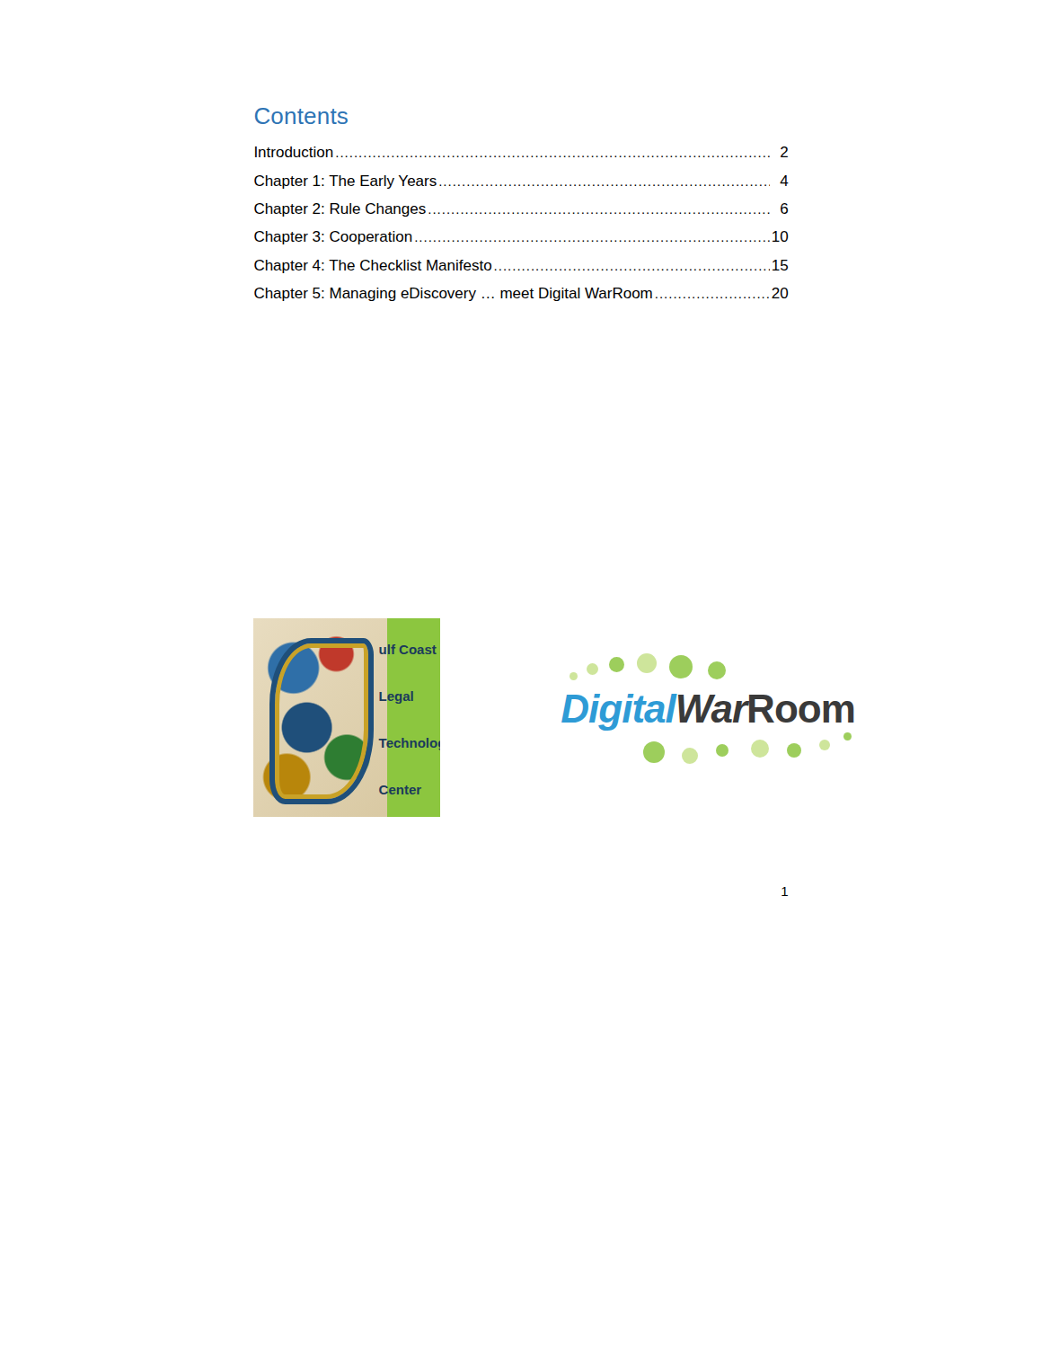Contents
Introduction ................................................................................................................................................. 2
Chapter 1: The Early Years ............................................................................................................................. 4
Chapter 2: Rule Changes ............................................................................................................................... 6
Chapter 3: Cooperation ................................................................................................................................. 10
Chapter 4: The Checklist Manifesto ............................................................................................................. 15
Chapter 5: Managing eDiscovery … meet Digital WarRoom ......................................................... 20
ulf Coast Legal Technology Center
Digital War Room
1